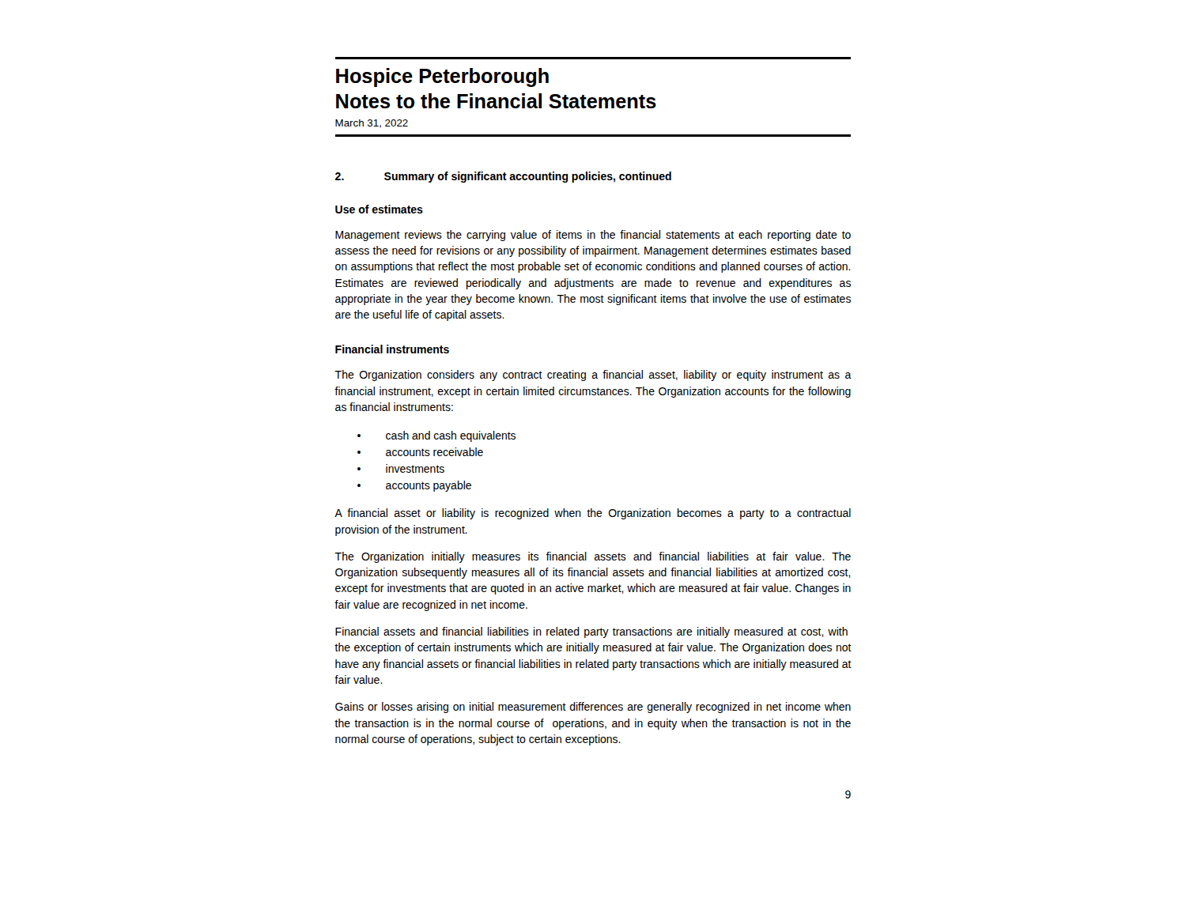Hospice Peterborough
Notes to the Financial Statements
March 31, 2022
2. Summary of significant accounting policies, continued
Use of estimates
Management reviews the carrying value of items in the financial statements at each reporting date to assess the need for revisions or any possibility of impairment. Management determines estimates based on assumptions that reflect the most probable set of economic conditions and planned courses of action. Estimates are reviewed periodically and adjustments are made to revenue and expenditures as appropriate in the year they become known. The most significant items that involve the use of estimates are the useful life of capital assets.
Financial instruments
The Organization considers any contract creating a financial asset, liability or equity instrument as a financial instrument, except in certain limited circumstances. The Organization accounts for the following as financial instruments:
cash and cash equivalents
accounts receivable
investments
accounts payable
A financial asset or liability is recognized when the Organization becomes a party to a contractual provision of the instrument.
The Organization initially measures its financial assets and financial liabilities at fair value. The Organization subsequently measures all of its financial assets and financial liabilities at amortized cost, except for investments that are quoted in an active market, which are measured at fair value. Changes in fair value are recognized in net income.
Financial assets and financial liabilities in related party transactions are initially measured at cost, with the exception of certain instruments which are initially measured at fair value. The Organization does not have any financial assets or financial liabilities in related party transactions which are initially measured at fair value.
Gains or losses arising on initial measurement differences are generally recognized in net income when the transaction is in the normal course of operations, and in equity when the transaction is not in the normal course of operations, subject to certain exceptions.
9